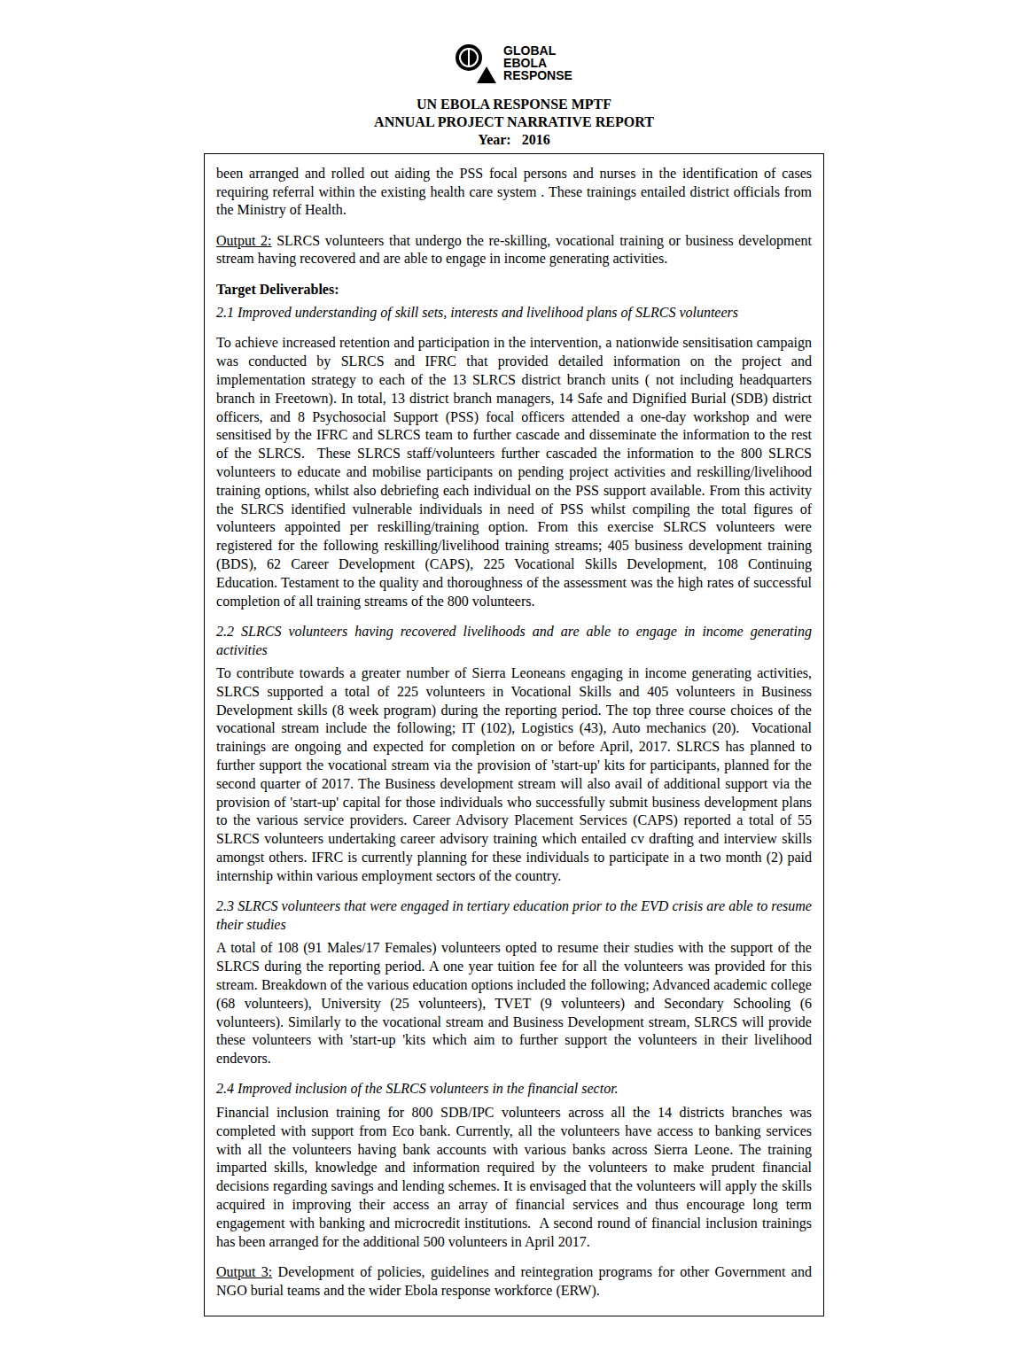GLOBAL
EBOLA
RESPONSE
UN EBOLA RESPONSE MPTF
ANNUAL PROJECT NARRATIVE REPORT
Year: 2016
been arranged and rolled out aiding the PSS focal persons and nurses in the identification of cases requiring referral within the existing health care system . These trainings entailed district officials from the Ministry of Health.
Output 2: SLRCS volunteers that undergo the re-skilling, vocational training or business development stream having recovered and are able to engage in income generating activities.
Target Deliverables:
2.1 Improved understanding of skill sets, interests and livelihood plans of SLRCS volunteers
To achieve increased retention and participation in the intervention, a nationwide sensitisation campaign was conducted by SLRCS and IFRC that provided detailed information on the project and implementation strategy to each of the 13 SLRCS district branch units ( not including headquarters branch in Freetown). In total, 13 district branch managers, 14 Safe and Dignified Burial (SDB) district officers, and 8 Psychosocial Support (PSS) focal officers attended a one-day workshop and were sensitised by the IFRC and SLRCS team to further cascade and disseminate the information to the rest of the SLRCS. These SLRCS staff/volunteers further cascaded the information to the 800 SLRCS volunteers to educate and mobilise participants on pending project activities and reskilling/livelihood training options, whilst also debriefing each individual on the PSS support available. From this activity the SLRCS identified vulnerable individuals in need of PSS whilst compiling the total figures of volunteers appointed per reskilling/training option. From this exercise SLRCS volunteers were registered for the following reskilling/livelihood training streams; 405 business development training (BDS), 62 Career Development (CAPS), 225 Vocational Skills Development, 108 Continuing Education. Testament to the quality and thoroughness of the assessment was the high rates of successful completion of all training streams of the 800 volunteers.
2.2 SLRCS volunteers having recovered livelihoods and are able to engage in income generating activities
To contribute towards a greater number of Sierra Leoneans engaging in income generating activities, SLRCS supported a total of 225 volunteers in Vocational Skills and 405 volunteers in Business Development skills (8 week program) during the reporting period. The top three course choices of the vocational stream include the following; IT (102), Logistics (43), Auto mechanics (20). Vocational trainings are ongoing and expected for completion on or before April, 2017. SLRCS has planned to further support the vocational stream via the provision of 'start-up' kits for participants, planned for the second quarter of 2017. The Business development stream will also avail of additional support via the provision of 'start-up' capital for those individuals who successfully submit business development plans to the various service providers. Career Advisory Placement Services (CAPS) reported a total of 55 SLRCS volunteers undertaking career advisory training which entailed cv drafting and interview skills amongst others. IFRC is currently planning for these individuals to participate in a two month (2) paid internship within various employment sectors of the country.
2.3 SLRCS volunteers that were engaged in tertiary education prior to the EVD crisis are able to resume their studies
A total of 108 (91 Males/17 Females) volunteers opted to resume their studies with the support of the SLRCS during the reporting period. A one year tuition fee for all the volunteers was provided for this stream. Breakdown of the various education options included the following; Advanced academic college (68 volunteers), University (25 volunteers), TVET (9 volunteers) and Secondary Schooling (6 volunteers). Similarly to the vocational stream and Business Development stream, SLRCS will provide these volunteers with 'start-up 'kits which aim to further support the volunteers in their livelihood endevors.
2.4 Improved inclusion of the SLRCS volunteers in the financial sector.
Financial inclusion training for 800 SDB/IPC volunteers across all the 14 districts branches was completed with support from Eco bank. Currently, all the volunteers have access to banking services with all the volunteers having bank accounts with various banks across Sierra Leone. The training imparted skills, knowledge and information required by the volunteers to make prudent financial decisions regarding savings and lending schemes. It is envisaged that the volunteers will apply the skills acquired in improving their access an array of financial services and thus encourage long term engagement with banking and microcredit institutions. A second round of financial inclusion trainings has been arranged for the additional 500 volunteers in April 2017.
Output 3: Development of policies, guidelines and reintegration programs for other Government and NGO burial teams and the wider Ebola response workforce (ERW).